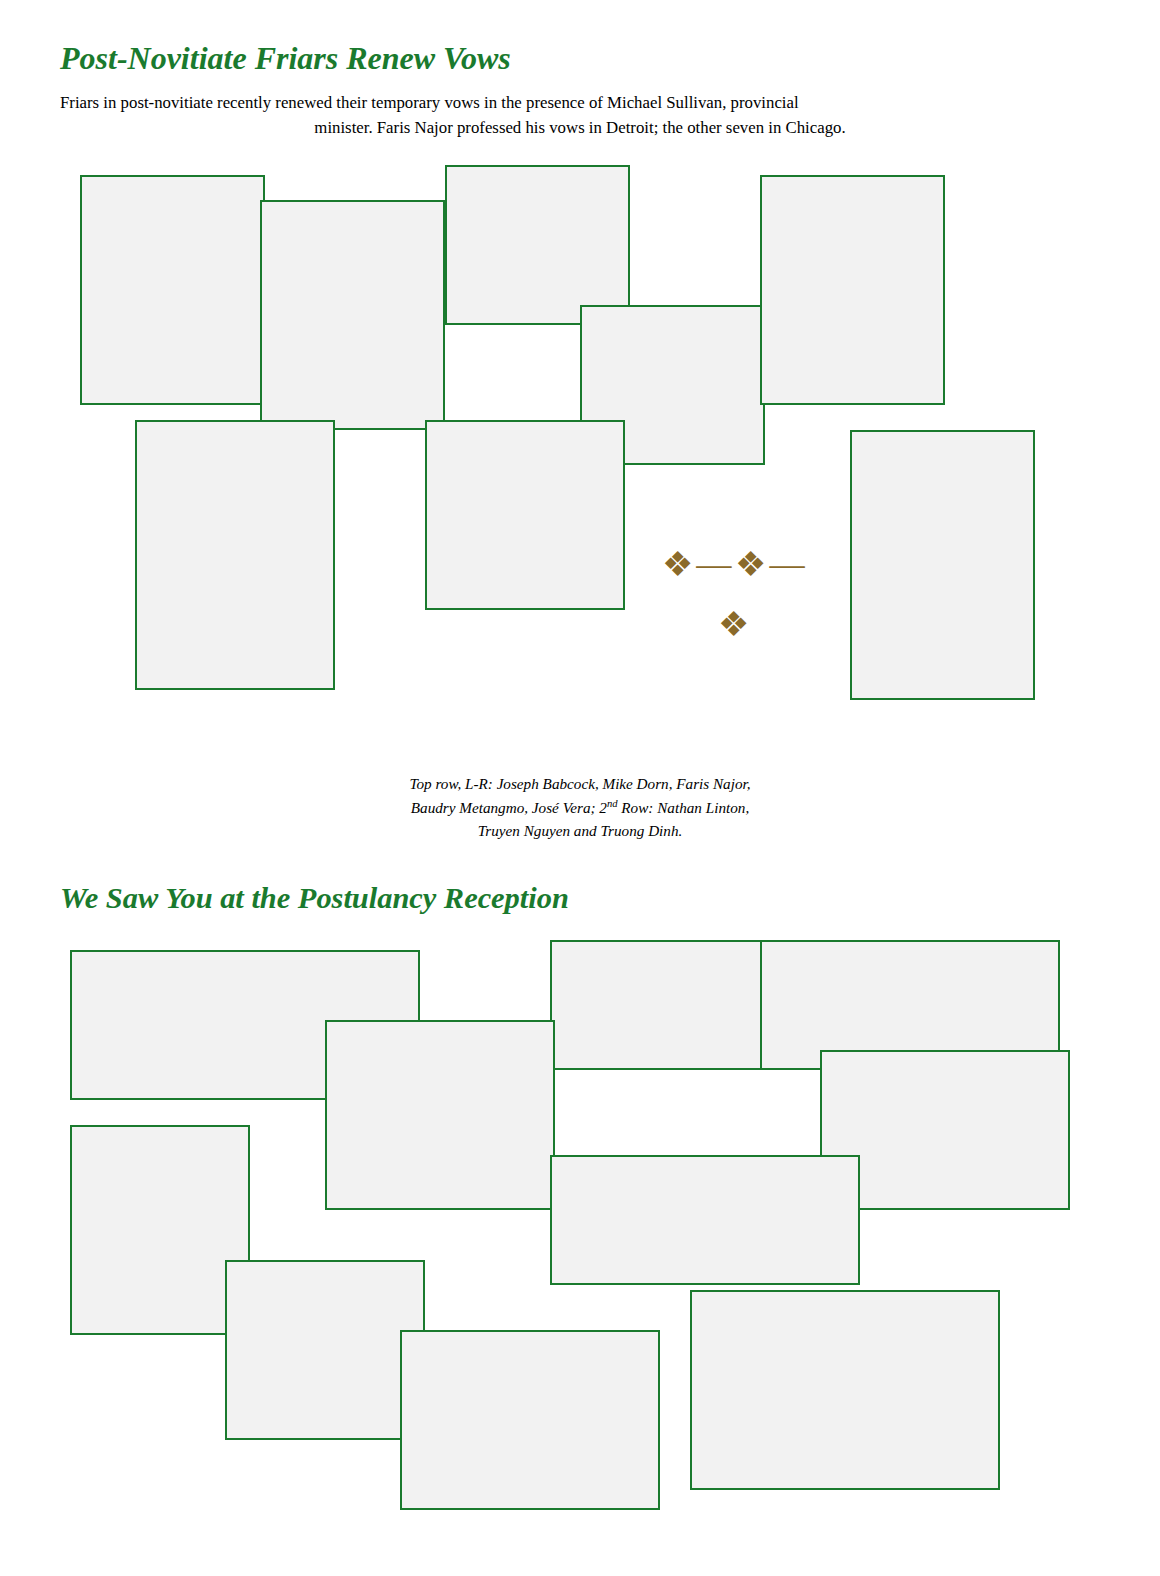Post-Novitiate Friars Renew Vows
Friars in post-novitiate recently renewed their temporary vows in the presence of Michael Sullivan, provincial minister. Faris Najor professed his vows in Detroit; the other seven in Chicago.
❖—❖—❖
Top row, L-R: Joseph Babcock, Mike Dorn, Faris Najor,
Baudry Metangmo, José Vera; 2nd Row: Nathan Linton,
Truyen Nguyen and Truong Dinh.
We Saw You at the Postulancy Reception